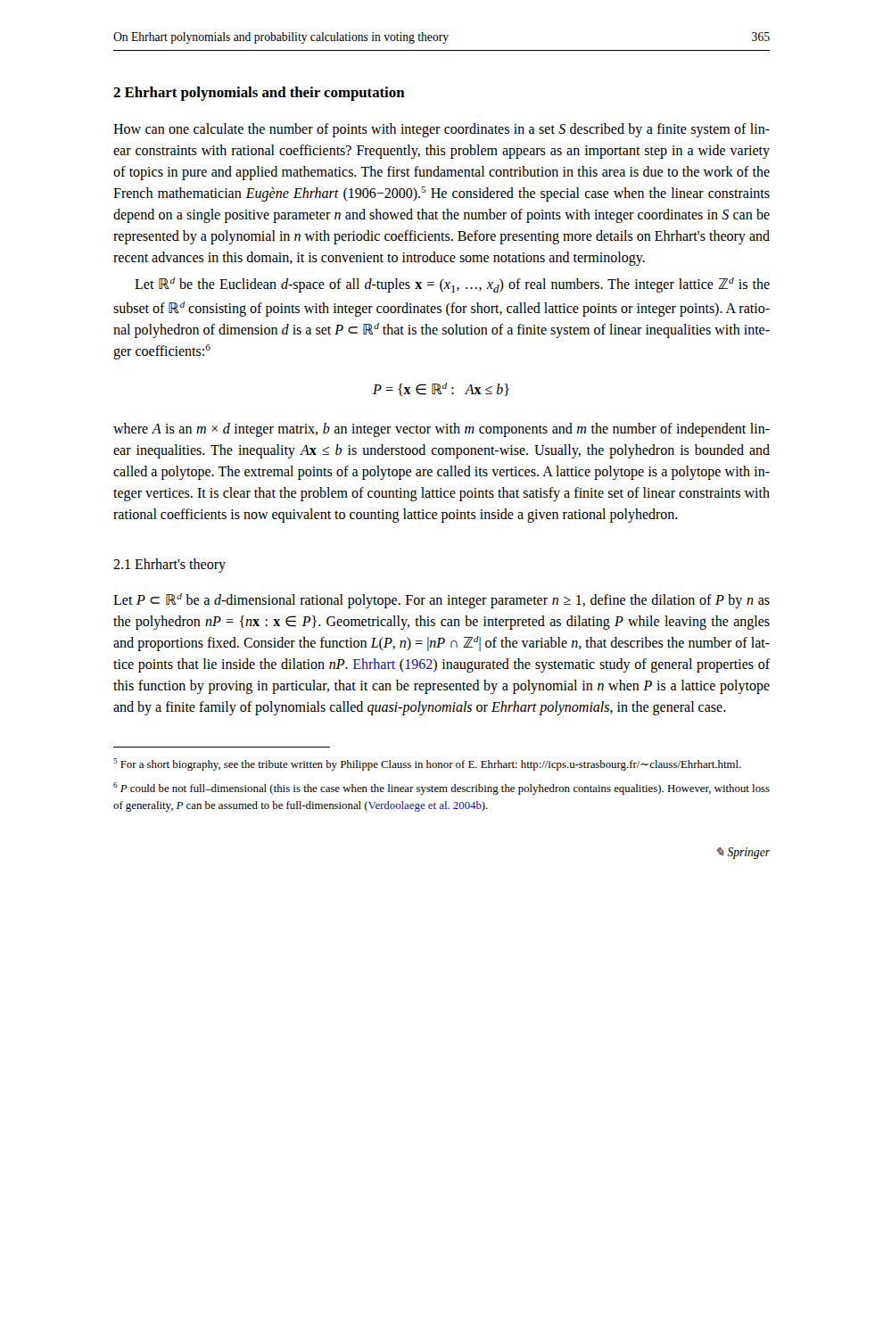On Ehrhart polynomials and probability calculations in voting theory 365
2 Ehrhart polynomials and their computation
How can one calculate the number of points with integer coordinates in a set S described by a finite system of linear constraints with rational coefficients? Frequently, this problem appears as an important step in a wide variety of topics in pure and applied mathematics. The first fundamental contribution in this area is due to the work of the French mathematician Eugène Ehrhart (1906−2000).5 He considered the special case when the linear constraints depend on a single positive parameter n and showed that the number of points with integer coordinates in S can be represented by a polynomial in n with periodic coefficients. Before presenting more details on Ehrhart's theory and recent advances in this domain, it is convenient to introduce some notations and terminology.
Let ℝd be the Euclidean d-space of all d-tuples x = (x1, …, xd) of real numbers. The integer lattice ℤd is the subset of ℝd consisting of points with integer coordinates (for short, called lattice points or integer points). A rational polyhedron of dimension d is a set P ⊂ ℝd that is the solution of a finite system of linear inequalities with integer coefficients:6
P = {x ∈ ℝd : Ax ≤ b}
where A is an m × d integer matrix, b an integer vector with m components and m the number of independent linear inequalities. The inequality Ax ≤ b is understood component-wise. Usually, the polyhedron is bounded and called a polytope. The extremal points of a polytope are called its vertices. A lattice polytope is a polytope with integer vertices. It is clear that the problem of counting lattice points that satisfy a finite set of linear constraints with rational coefficients is now equivalent to counting lattice points inside a given rational polyhedron.
2.1 Ehrhart's theory
Let P ⊂ ℝd be a d-dimensional rational polytope. For an integer parameter n ≥ 1, define the dilation of P by n as the polyhedron nP = {nx : x ∈ P}. Geometrically, this can be interpreted as dilating P while leaving the angles and proportions fixed. Consider the function L(P, n) = |nP ∩ ℤd| of the variable n, that describes the number of lattice points that lie inside the dilation nP. Ehrhart (1962) inaugurated the systematic study of general properties of this function by proving in particular, that it can be represented by a polynomial in n when P is a lattice polytope and by a finite family of polynomials called quasi-polynomials or Ehrhart polynomials, in the general case.
5 For a short biography, see the tribute written by Philippe Clauss in honor of E. Ehrhart: http://icps.u-strasbourg.fr/∼clauss/Ehrhart.html.
6 P could be not full–dimensional (this is the case when the linear system describing the polyhedron contains equalities). However, without loss of generality, P can be assumed to be full-dimensional (Verdoolaege et al. 2004b).
✎ Springer